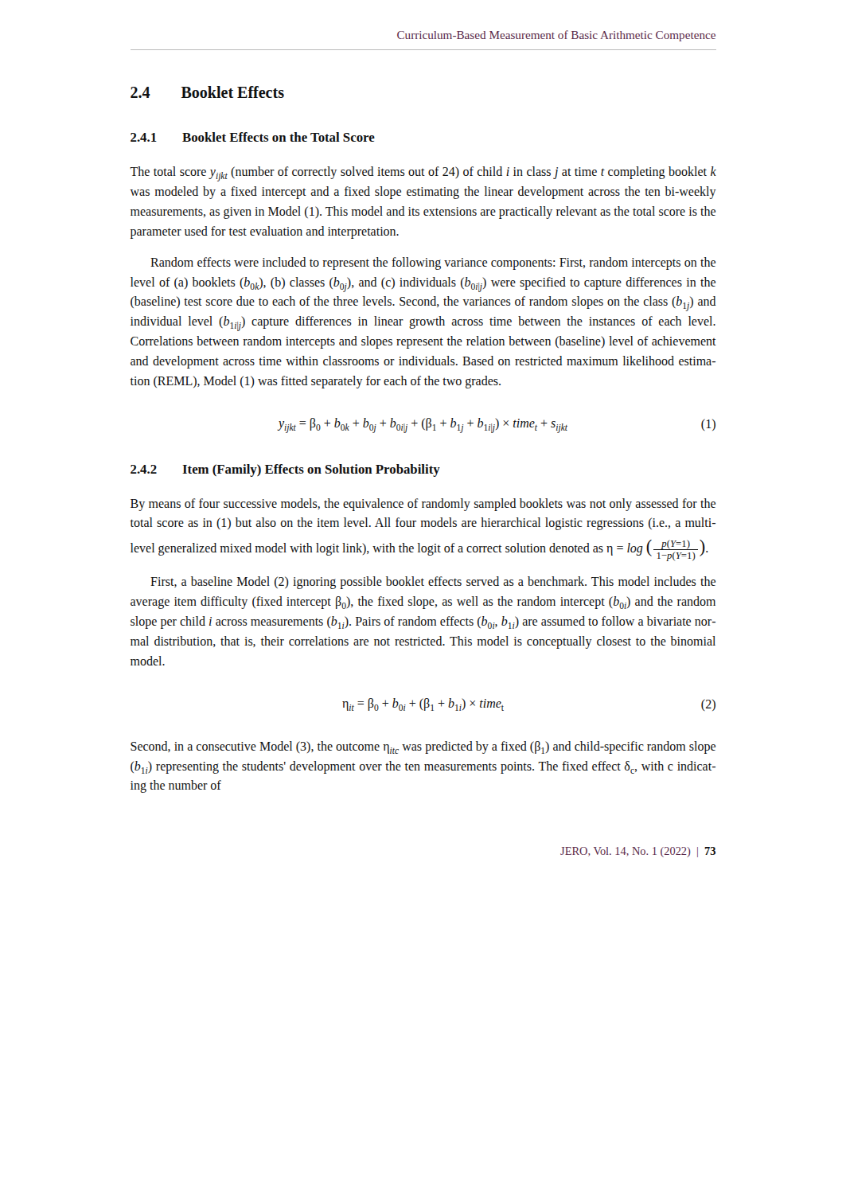Curriculum-Based Measurement of Basic Arithmetic Competence
2.4 Booklet Effects
2.4.1 Booklet Effects on the Total Score
The total score yijkt (number of correctly solved items out of 24) of child i in class j at time t completing booklet k was modeled by a fixed intercept and a fixed slope estimating the linear development across the ten bi-weekly measurements, as given in Model (1). This model and its extensions are practically relevant as the total score is the parameter used for test evaluation and interpretation.
Random effects were included to represent the following variance components: First, random intercepts on the level of (a) booklets (b0k), (b) classes (b0j), and (c) individuals (b0i|j) were specified to capture differences in the (baseline) test score due to each of the three levels. Second, the variances of random slopes on the class (b1j) and individual level (b1i|j) capture differences in linear growth across time between the instances of each level. Correlations between random intercepts and slopes represent the relation between (baseline) level of achievement and development across time within classrooms or individuals. Based on restricted maximum likelihood estimation (REML), Model (1) was fitted separately for each of the two grades.
yijkt = β0 + b0k + b0j + b0i|j + (β1 + b1j + b1i|j) × timet + sijkt (1)
2.4.2 Item (Family) Effects on Solution Probability
By means of four successive models, the equivalence of randomly sampled booklets was not only assessed for the total score as in (1) but also on the item level. All four models are hierarchical logistic regressions (i.e., a multilevel generalized mixed model with logit link), with the logit of a correct solution denoted as η = log (p(Y=1) 1−p(Y=1)).
First, a baseline Model (2) ignoring possible booklet effects served as a benchmark. This model includes the average item difficulty (fixed intercept β0), the fixed slope, as well as the random intercept (b0i) and the random slope per child i across measurements (b1i). Pairs of random effects (b0i, b1i) are assumed to follow a bivariate normal distribution, that is, their correlations are not restricted. This model is conceptually closest to the binomial model.
ηit = β0 + b0i + (β1 + b1i) × timet (2)
Second, in a consecutive Model (3), the outcome ηitc was predicted by a fixed (β1) and child-specific random slope (b1i) representing the students' development over the ten measurements points. The fixed effect δc, with c indicating the number of
JERO, Vol. 14, No. 1 (2022) | 73